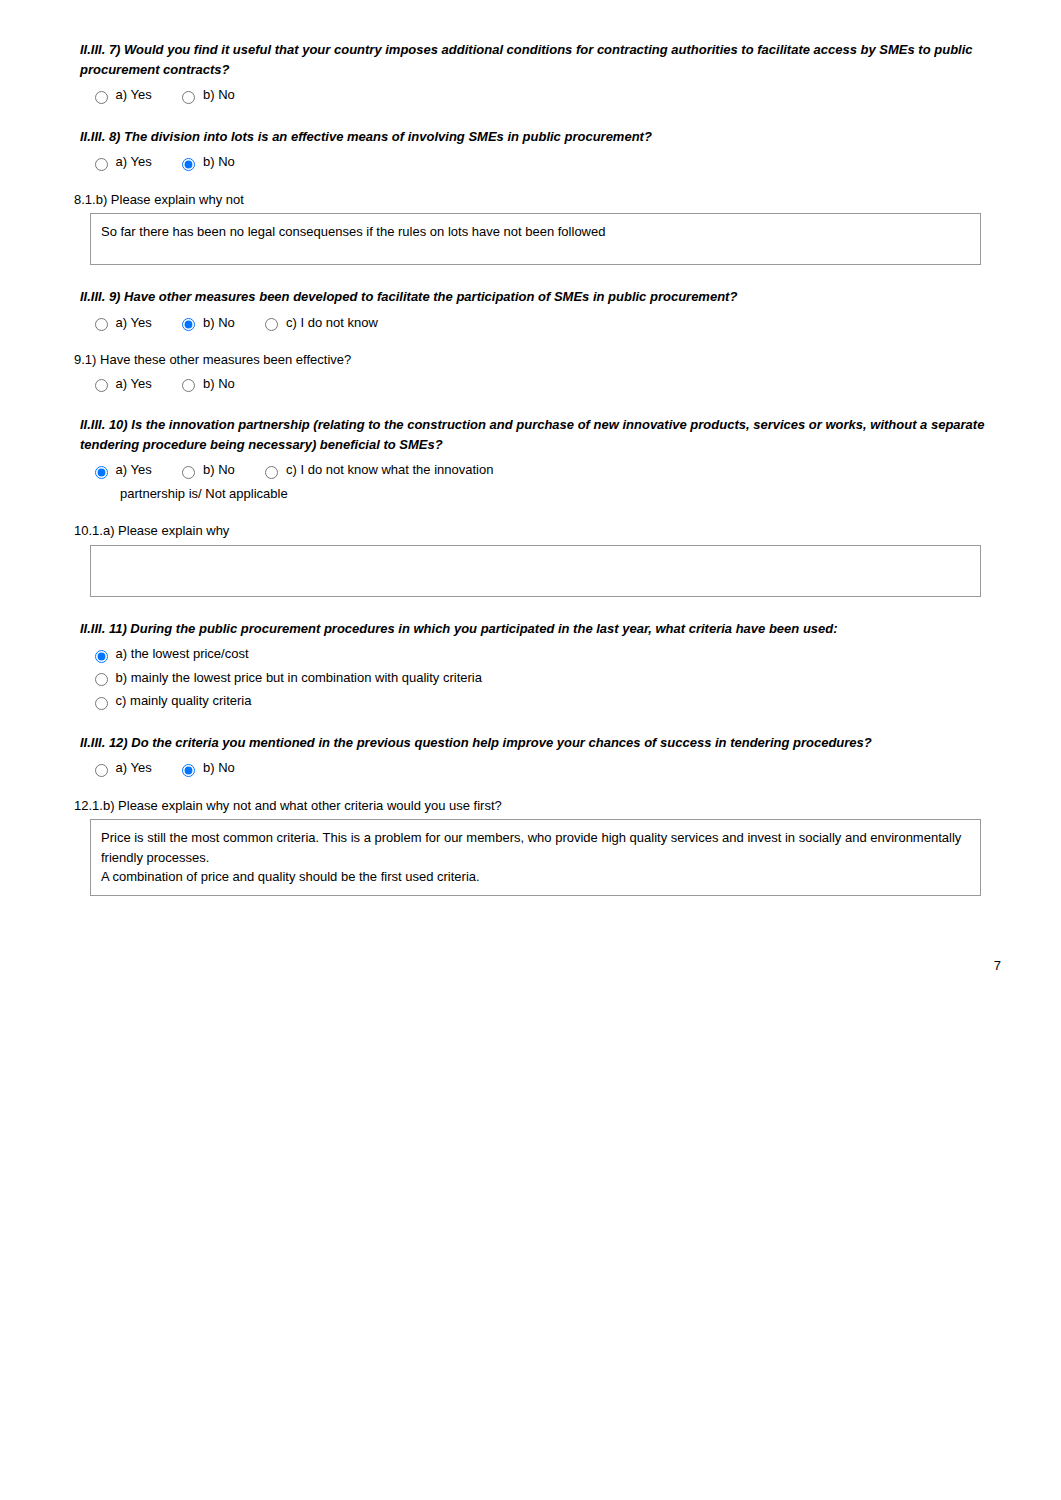II.III. 7) Would you find it useful that your country imposes additional conditions for contracting authorities to facilitate access by SMEs to public procurement contracts?
a) Yes b) No
II.III. 8) The division into lots is an effective means of involving SMEs in public procurement?
a) Yes b) No
8.1.b) Please explain why not
So far there has been no legal consequenses if the rules on lots have not been followed
II.III. 9) Have other measures been developed to facilitate the participation of SMEs in public procurement?
a) Yes b) No c) I do not know
9.1) Have these other measures been effective?
a) Yes b) No
II.III. 10) Is the innovation partnership (relating to the construction and purchase of new innovative products, services or works, without a separate tendering procedure being necessary) beneficial to SMEs?
a) Yes b) No c) I do not know what the innovation
partnership is/ Not applicable
10.1.a) Please explain why
II.III. 11) During the public procurement procedures in which you participated in the last year, what criteria have been used:
a) the lowest price/cost b) mainly the lowest price but in combination with quality criteria c) mainly quality criteria
II.III. 12) Do the criteria you mentioned in the previous question help improve your chances of success in tendering procedures?
a) Yes b) No
12.1.b) Please explain why not and what other criteria would you use first?
Price is still the most common criteria. This is a problem for our members, who provide high quality services and invest in socially and environmentally friendly processes.
A combination of price and quality should be the first used criteria.
7